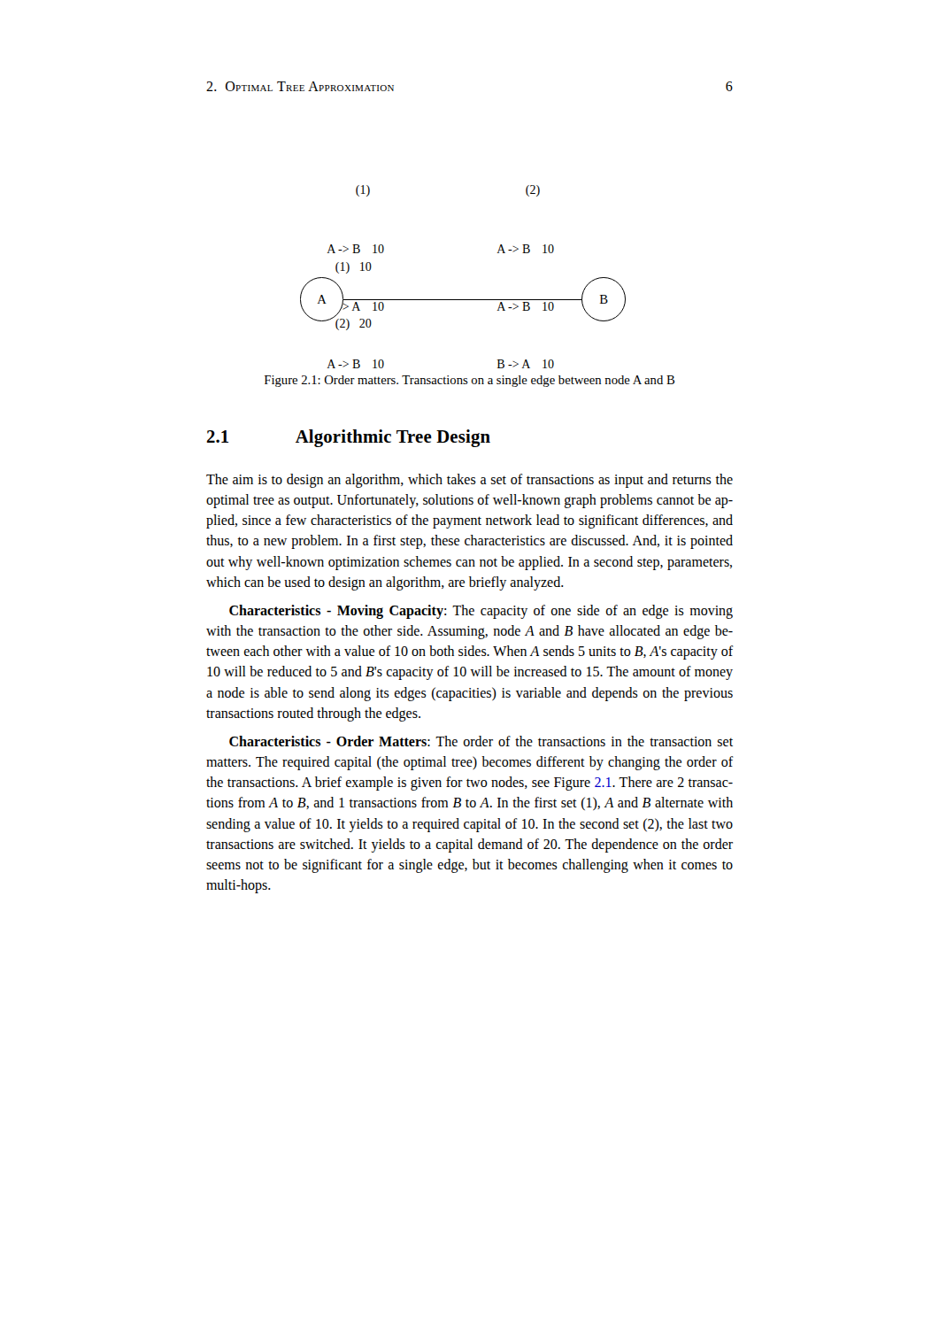2. Optimal Tree Approximation 6
(1) A -> B10 B -> A10 A -> B10
(2) A -> B10 A -> B10 B -> A10
A
B
(1) 10
(2) 20
Figure 2.1: Order matters. Transactions on a single edge between node A and B
2.1 Algorithmic Tree Design
The aim is to design an algorithm, which takes a set of transactions as input and returns the optimal tree as output. Unfortunately, solutions of well-known graph problems cannot be applied, since a few characteristics of the payment network lead to significant differences, and thus, to a new problem. In a first step, these characteristics are discussed. And, it is pointed out why well-known optimization schemes can not be applied. In a second step, parameters, which can be used to design an algorithm, are briefly analyzed.
Characteristics - Moving Capacity: The capacity of one side of an edge is moving with the transaction to the other side. Assuming, node A and B have allocated an edge between each other with a value of 10 on both sides. When A sends 5 units to B, A's capacity of 10 will be reduced to 5 and B's capacity of 10 will be increased to 15. The amount of money a node is able to send along its edges (capacities) is variable and depends on the previous transactions routed through the edges.
Characteristics - Order Matters: The order of the transactions in the transaction set matters. The required capital (the optimal tree) becomes different by changing the order of the transactions. A brief example is given for two nodes, see Figure 2.1. There are 2 transactions from A to B, and 1 transactions from B to A. In the first set (1), A and B alternate with sending a value of 10. It yields to a required capital of 10. In the second set (2), the last two transactions are switched. It yields to a capital demand of 20. The dependence on the order seems not to be significant for a single edge, but it becomes challenging when it comes to multi-hops.